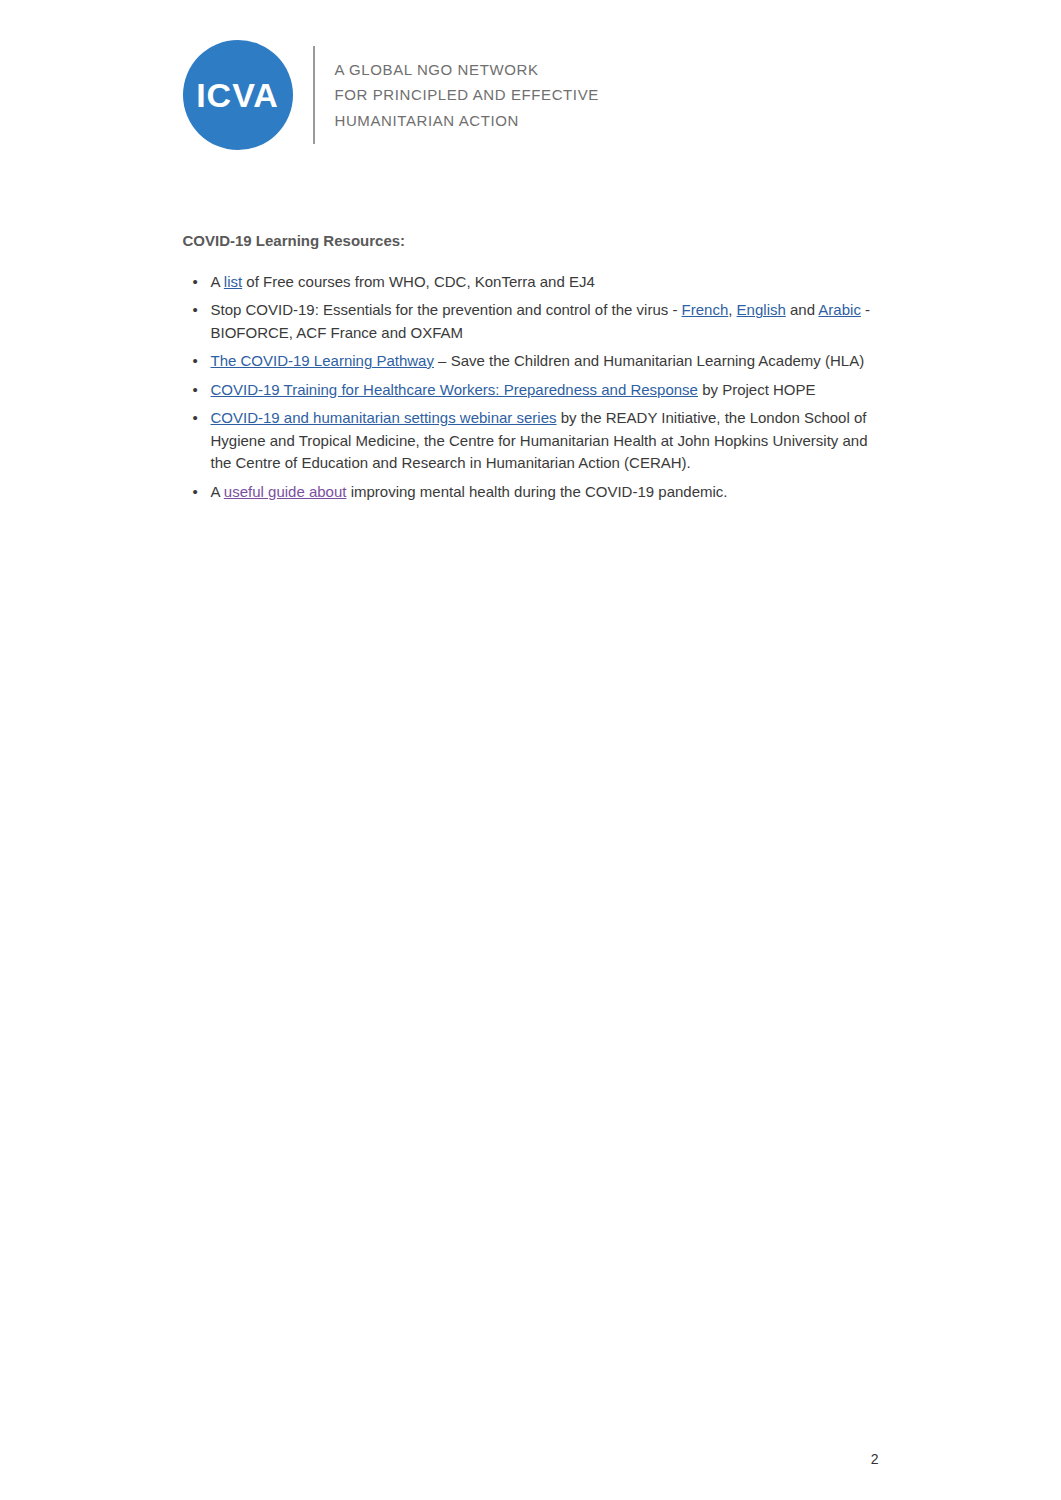ICVA
A Global NGO Network
for Principled and Effective
Humanitarian Action
COVID-19 Learning Resources:
A list of Free courses from WHO, CDC, KonTerra and EJ4
Stop COVID-19: Essentials for the prevention and control of the virus - French, English and Arabic - BIOFORCE, ACF France and OXFAM
The COVID-19 Learning Pathway – Save the Children and Humanitarian Learning Academy (HLA)
COVID-19 Training for Healthcare Workers: Preparedness and Response by Project HOPE
COVID-19 and humanitarian settings webinar series by the READY Initiative, the London School of Hygiene and Tropical Medicine, the Centre for Humanitarian Health at John Hopkins University and the Centre of Education and Research in Humanitarian Action (CERAH).
A useful guide about improving mental health during the COVID-19 pandemic.
2